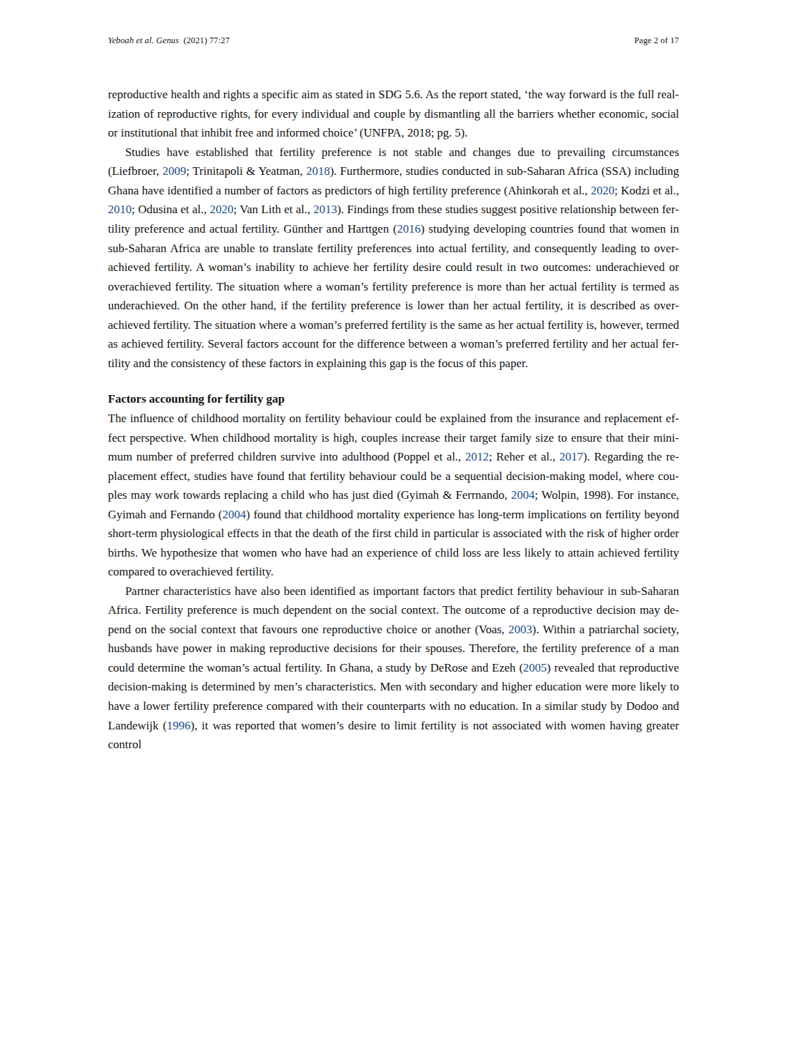Yeboah et al. Genus (2021) 77:27 Page 2 of 17
reproductive health and rights a specific aim as stated in SDG 5.6. As the report stated, ‘the way forward is the full realization of reproductive rights, for every individual and couple by dismantling all the barriers whether economic, social or institutional that inhibit free and informed choice’ (UNFPA, 2018; pg. 5).
Studies have established that fertility preference is not stable and changes due to prevailing circumstances (Liefbroer, 2009; Trinitapoli & Yeatman, 2018). Furthermore, studies conducted in sub-Saharan Africa (SSA) including Ghana have identified a number of factors as predictors of high fertility preference (Ahinkorah et al., 2020; Kodzi et al., 2010; Odusina et al., 2020; Van Lith et al., 2013). Findings from these studies suggest positive relationship between fertility preference and actual fertility. Günther and Harttgen (2016) studying developing countries found that women in sub-Saharan Africa are unable to translate fertility preferences into actual fertility, and consequently leading to overachieved fertility. A woman’s inability to achieve her fertility desire could result in two outcomes: underachieved or overachieved fertility. The situation where a woman’s fertility preference is more than her actual fertility is termed as underachieved. On the other hand, if the fertility preference is lower than her actual fertility, it is described as overachieved fertility. The situation where a woman’s preferred fertility is the same as her actual fertility is, however, termed as achieved fertility. Several factors account for the difference between a woman’s preferred fertility and her actual fertility and the consistency of these factors in explaining this gap is the focus of this paper.
Factors accounting for fertility gap
The influence of childhood mortality on fertility behaviour could be explained from the insurance and replacement effect perspective. When childhood mortality is high, couples increase their target family size to ensure that their minimum number of preferred children survive into adulthood (Poppel et al., 2012; Reher et al., 2017). Regarding the replacement effect, studies have found that fertility behaviour could be a sequential decision-making model, where couples may work towards replacing a child who has just died (Gyimah & Ferrnando, 2004; Wolpin, 1998). For instance, Gyimah and Fernando (2004) found that childhood mortality experience has long-term implications on fertility beyond short-term physiological effects in that the death of the first child in particular is associated with the risk of higher order births. We hypothesize that women who have had an experience of child loss are less likely to attain achieved fertility compared to overachieved fertility.
Partner characteristics have also been identified as important factors that predict fertility behaviour in sub-Saharan Africa. Fertility preference is much dependent on the social context. The outcome of a reproductive decision may depend on the social context that favours one reproductive choice or another (Voas, 2003). Within a patriarchal society, husbands have power in making reproductive decisions for their spouses. Therefore, the fertility preference of a man could determine the woman’s actual fertility. In Ghana, a study by DeRose and Ezeh (2005) revealed that reproductive decision-making is determined by men’s characteristics. Men with secondary and higher education were more likely to have a lower fertility preference compared with their counterparts with no education. In a similar study by Dodoo and Landewijk (1996), it was reported that women’s desire to limit fertility is not associated with women having greater control